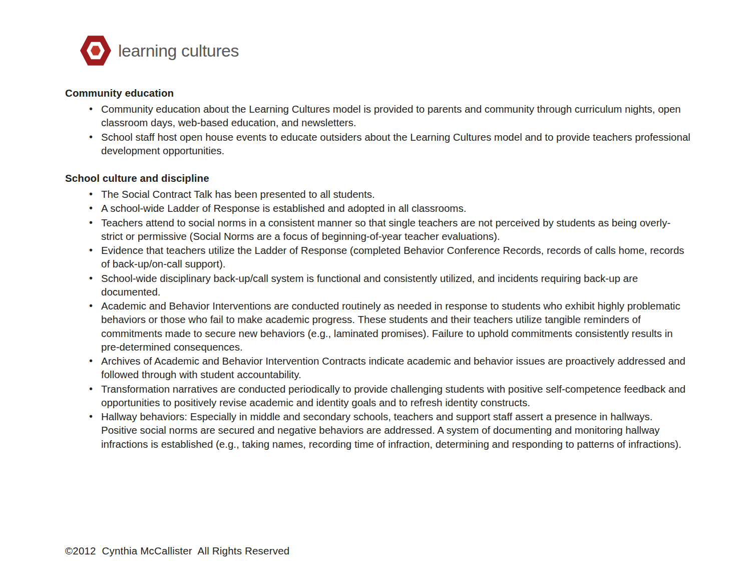learning cultures
Community education
Community education about the Learning Cultures model is provided to parents and community through curriculum nights, open classroom days, web-based education, and newsletters.
School staff host open house events to educate outsiders about the Learning Cultures model and to provide teachers professional development opportunities.
School culture and discipline
The Social Contract Talk has been presented to all students.
A school-wide Ladder of Response is established and adopted in all classrooms.
Teachers attend to social norms in a consistent manner so that single teachers are not perceived by students as being overly-strict or permissive (Social Norms are a focus of beginning-of-year teacher evaluations).
Evidence that teachers utilize the Ladder of Response (completed Behavior Conference Records, records of calls home, records of back-up/on-call support).
School-wide disciplinary back-up/call system is functional and consistently utilized, and incidents requiring back-up are documented.
Academic and Behavior Interventions are conducted routinely as needed in response to students who exhibit highly problematic behaviors or those who fail to make academic progress. These students and their teachers utilize tangible reminders of commitments made to secure new behaviors (e.g., laminated promises). Failure to uphold commitments consistently results in pre-determined consequences.
Archives of Academic and Behavior Intervention Contracts indicate academic and behavior issues are proactively addressed and followed through with student accountability.
Transformation narratives are conducted periodically to provide challenging students with positive self-competence feedback and opportunities to positively revise academic and identity goals and to refresh identity constructs.
Hallway behaviors: Especially in middle and secondary schools, teachers and support staff assert a presence in hallways. Positive social norms are secured and negative behaviors are addressed. A system of documenting and monitoring hallway infractions is established (e.g., taking names, recording time of infraction, determining and responding to patterns of infractions).
©2012 Cynthia McCallister All Rights Reserved